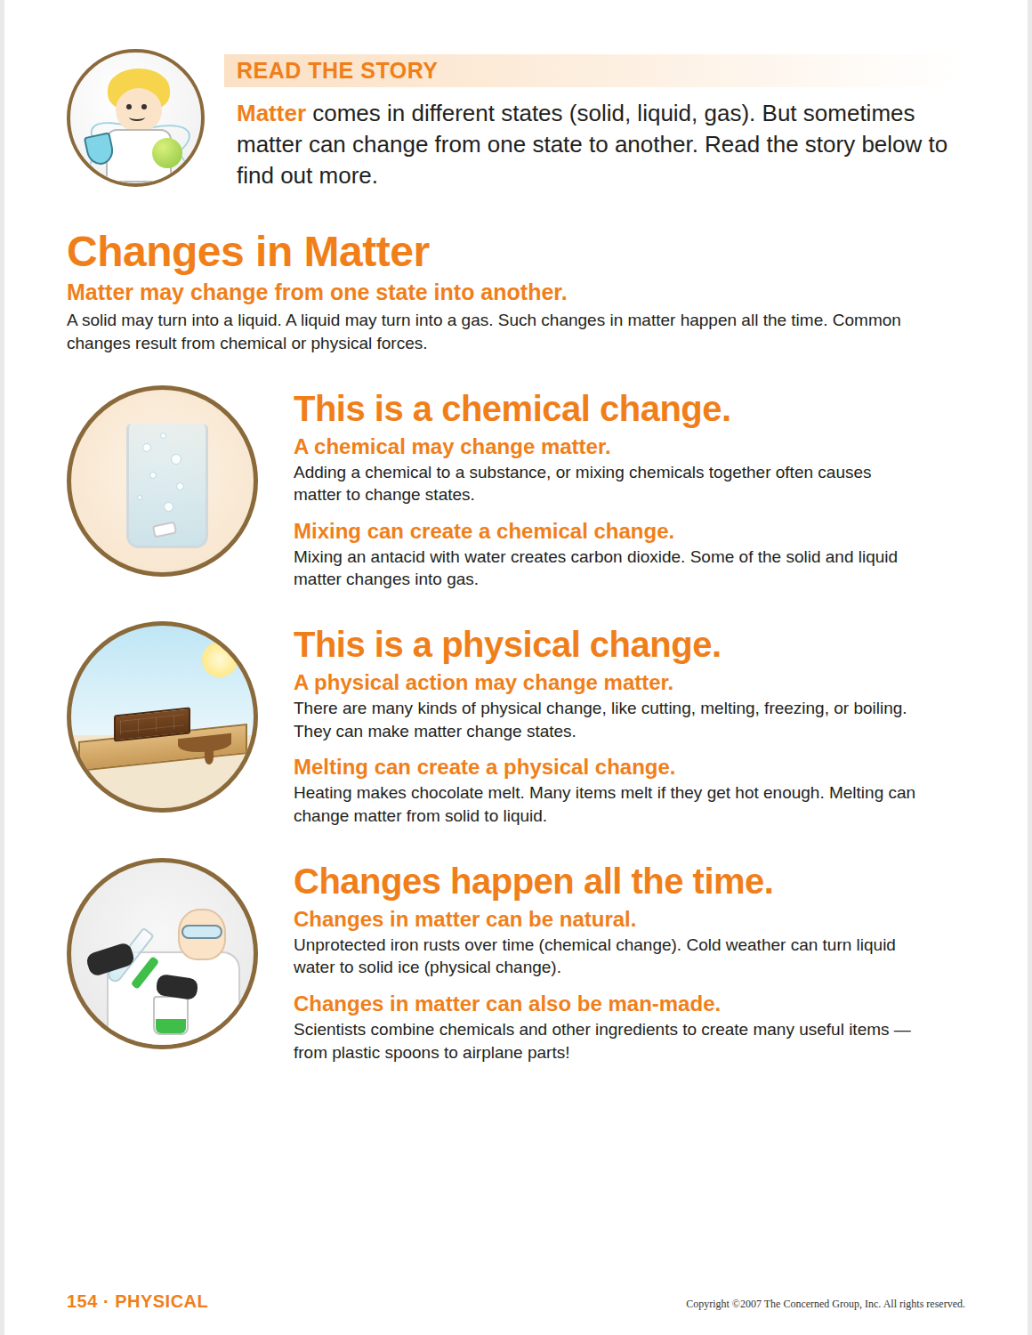Read the Story
Matter comes in different states (solid, liquid, gas). But sometimes matter can change from one state to another. Read the story below to find out more.
Changes in Matter
Matter may change from one state into another.
A solid may turn into a liquid. A liquid may turn into a gas. Such changes in matter happen all the time. Common changes result from chemical or physical forces.
This is a chemical change.
A chemical may change matter.
Adding a chemical to a substance, or mixing chemicals together often causes matter to change states.
Mixing can create a chemical change.
Mixing an antacid with water creates carbon dioxide. Some of the solid and liquid matter changes into gas.
This is a physical change.
A physical action may change matter.
There are many kinds of physical change, like cutting, melting, freezing, or boiling. They can make matter change states.
Melting can create a physical change.
Heating makes chocolate melt. Many items melt if they get hot enough. Melting can change matter from solid to liquid.
Changes happen all the time.
Changes in matter can be natural.
Unprotected iron rusts over time (chemical change). Cold weather can turn liquid water to solid ice (physical change).
Changes in matter can also be man-made.
Scientists combine chemicals and other ingredients to create many useful items — from plastic spoons to airplane parts!
154 · PHYSICAL
Copyright ©2007 The Concerned Group, Inc. All rights reserved.